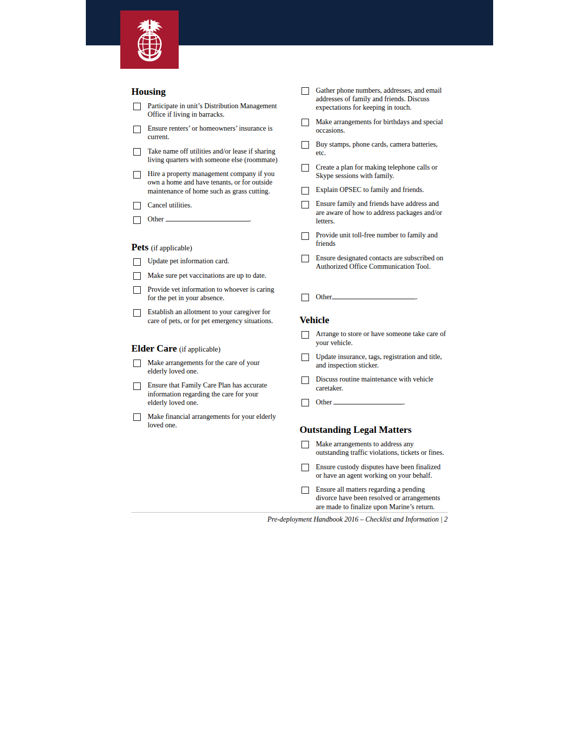Housing
Participate in unit’s Distribution Management Office if living in barracks.
Ensure renters’ or homeowners’ insurance is current.
Take name off utilities and/or lease if sharing living quarters with someone else (roommate)
Hire a property management company if you own a home and have tenants, or for outside maintenance of home such as grass cutting.
Cancel utilities.
Other .
Pets (if applicable)
Update pet information card.
Make sure pet vaccinations are up to date.
Provide vet information to whoever is caring for the pet in your absence.
Establish an allotment to your caregiver for care of pets, or for pet emergency situations.
Elder Care (if applicable)
Make arrangements for the care of your elderly loved one.
Ensure that Family Care Plan has accurate information regarding the care for your elderly loved one.
Make financial arrangements for your elderly loved one.
Gather phone numbers, addresses, and email addresses of family and friends. Discuss expectations for keeping in touch.
Make arrangements for birthdays and special occasions.
Buy stamps, phone cards, camera batteries, etc.
Create a plan for making telephone calls or Skype sessions with family.
Explain OPSEC to family and friends.
Ensure family and friends have address and are aware of how to address packages and/or letters.
Provide unit toll-free number to family and friends
Ensure designated contacts are subscribed on Authorized Office Communication Tool.
Other .
Vehicle
Arrange to store or have someone take care of your vehicle.
Update insurance, tags, registration and title, and inspection sticker.
Discuss routine maintenance with vehicle caretaker.
Other .
Outstanding Legal Matters
Make arrangements to address any outstanding traffic violations, tickets or fines.
Ensure custody disputes have been finalized or have an agent working on your behalf.
Ensure all matters regarding a pending divorce have been resolved or arrangements are made to finalize upon Marine’s return.
Pre-deployment Handbook 2016 – Checklist and Information | 2